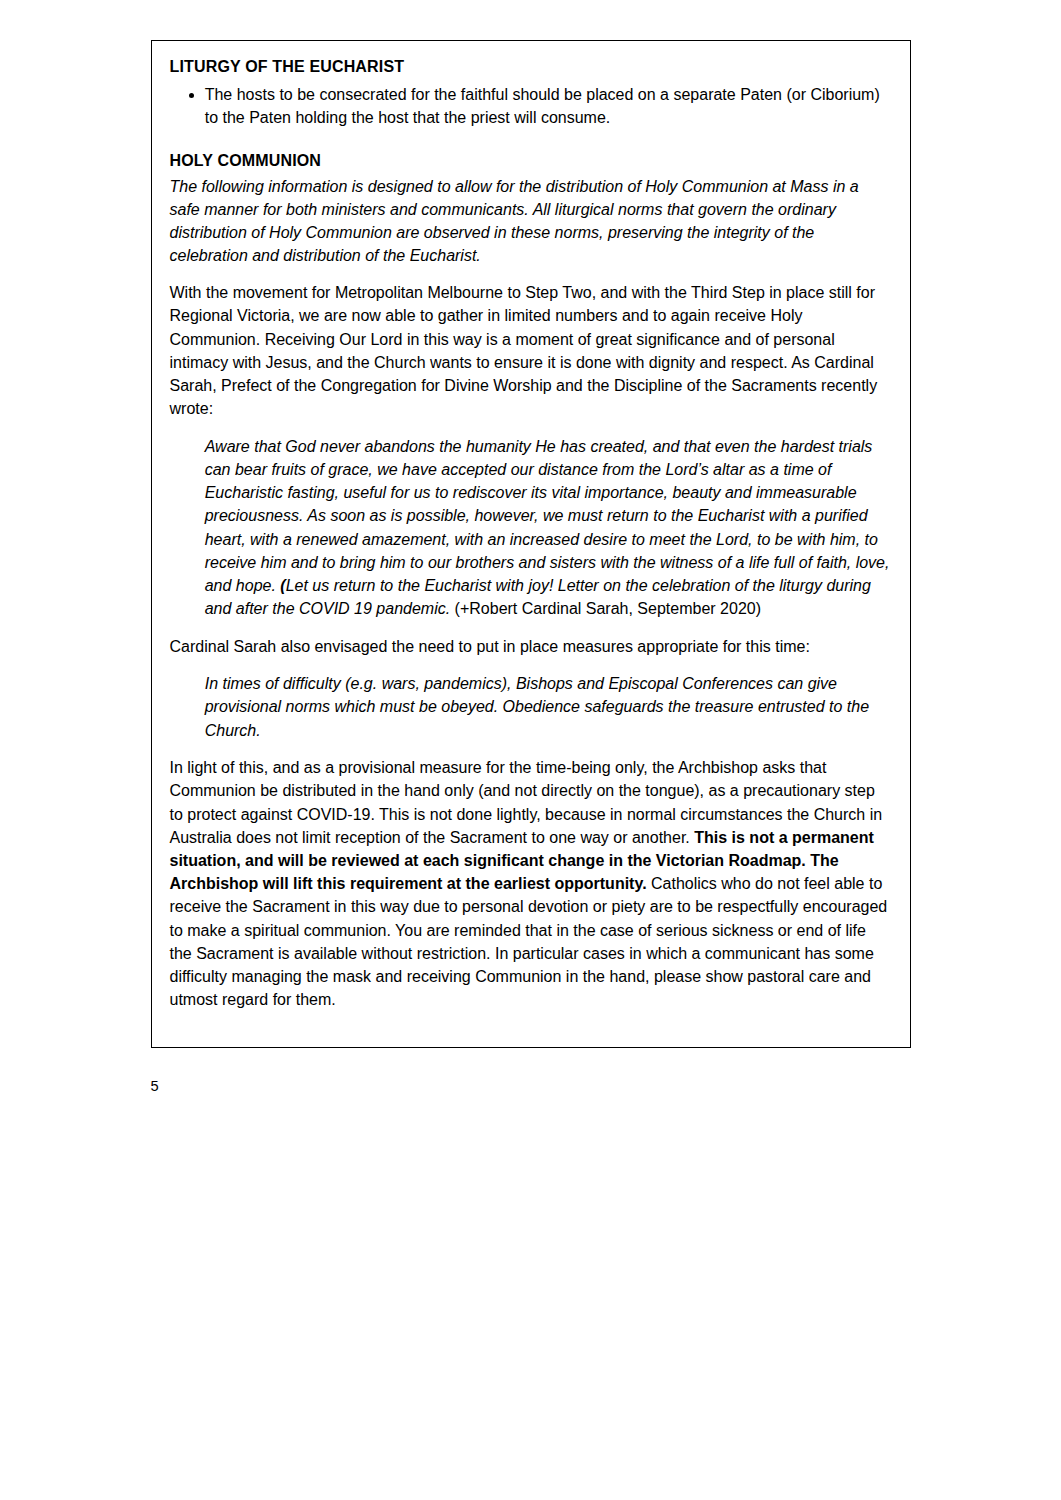LITURGY OF THE EUCHARIST
The hosts to be consecrated for the faithful should be placed on a separate Paten (or Ciborium) to the Paten holding the host that the priest will consume.
HOLY COMMUNION
The following information is designed to allow for the distribution of Holy Communion at Mass in a safe manner for both ministers and communicants. All liturgical norms that govern the ordinary distribution of Holy Communion are observed in these norms, preserving the integrity of the celebration and distribution of the Eucharist.
With the movement for Metropolitan Melbourne to Step Two, and with the Third Step in place still for Regional Victoria, we are now able to gather in limited numbers and to again receive Holy Communion. Receiving Our Lord in this way is a moment of great significance and of personal intimacy with Jesus, and the Church wants to ensure it is done with dignity and respect. As Cardinal Sarah, Prefect of the Congregation for Divine Worship and the Discipline of the Sacraments recently wrote:
Aware that God never abandons the humanity He has created, and that even the hardest trials can bear fruits of grace, we have accepted our distance from the Lord’s altar as a time of Eucharistic fasting, useful for us to rediscover its vital importance, beauty and immeasurable preciousness. As soon as is possible, however, we must return to the Eucharist with a purified heart, with a renewed amazement, with an increased desire to meet the Lord, to be with him, to receive him and to bring him to our brothers and sisters with the witness of a life full of faith, love, and hope. (Let us return to the Eucharist with joy! Letter on the celebration of the liturgy during and after the COVID 19 pandemic. (+Robert Cardinal Sarah, September 2020)
Cardinal Sarah also envisaged the need to put in place measures appropriate for this time:
In times of difficulty (e.g. wars, pandemics), Bishops and Episcopal Conferences can give provisional norms which must be obeyed. Obedience safeguards the treasure entrusted to the Church.
In light of this, and as a provisional measure for the time-being only, the Archbishop asks that Communion be distributed in the hand only (and not directly on the tongue), as a precautionary step to protect against COVID-19. This is not done lightly, because in normal circumstances the Church in Australia does not limit reception of the Sacrament to one way or another. This is not a permanent situation, and will be reviewed at each significant change in the Victorian Roadmap. The Archbishop will lift this requirement at the earliest opportunity. Catholics who do not feel able to receive the Sacrament in this way due to personal devotion or piety are to be respectfully encouraged to make a spiritual communion. You are reminded that in the case of serious sickness or end of life the Sacrament is available without restriction. In particular cases in which a communicant has some difficulty managing the mask and receiving Communion in the hand, please show pastoral care and utmost regard for them.
5